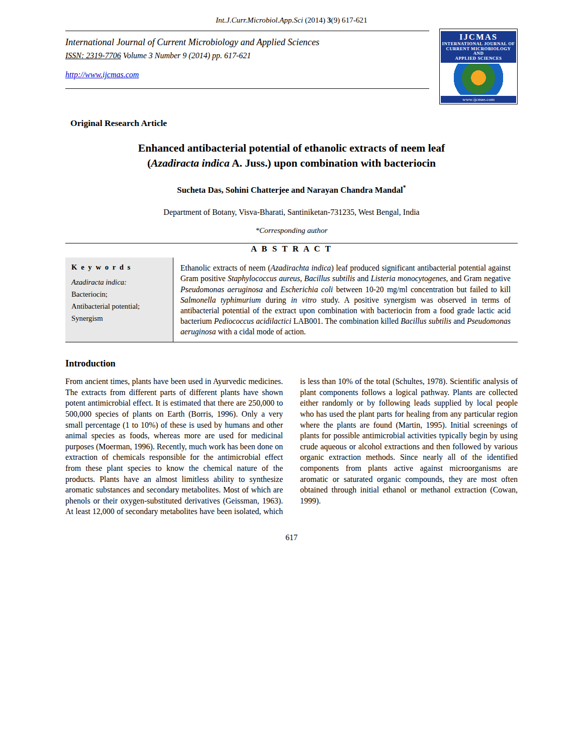Int.J.Curr.Microbiol.App.Sci (2014) 3(9) 617-621
International Journal of Current Microbiology and Applied Sciences
ISSN: 2319-7706 Volume 3 Number 9 (2014) pp. 617-621
http://www.ijcmas.com
IJCMAS INTERNATIONAL JOURNAL OF
CURRENT MICROBIOLOGY AND
APPLIED SCIENCES
www.ijcmas.com
Original Research Article
Enhanced antibacterial potential of ethanolic extracts of neem leaf
(Azadiracta indica A. Juss.) upon combination with bacteriocin
Sucheta Das, Sohini Chatterjee and Narayan Chandra Mandal*
Department of Botany, Visva-Bharati, Santiniketan-731235, West Bengal, India
*Corresponding author
A B S T R A C T
K e y w o r d s
Azadiracta indica:
Bacteriocin;
Antibacterial potential;
Synergism
Ethanolic extracts of neem (Azadirachta indica) leaf produced significant antibacterial potential against Gram positive Staphylococcus aureus, Bacillus subtilis and Listeria monocytogenes, and Gram negative Pseudomonas aeruginosa and Escherichia coli between 10-20 mg/ml concentration but failed to kill Salmonella typhimurium during in vitro study. A positive synergism was observed in terms of antibacterial potential of the extract upon combination with bacteriocin from a food grade lactic acid bacterium Pediococcus acidilactici LAB001. The combination killed Bacillus subtilis and Pseudomonas aeruginosa with a cidal mode of action.
Introduction
From ancient times, plants have been used in Ayurvedic medicines. The extracts from different parts of different plants have shown potent antimicrobial effect. It is estimated that there are 250,000 to 500,000 species of plants on Earth (Borris, 1996). Only a very small percentage (1 to 10%) of these is used by humans and other animal species as foods, whereas more are used for medicinal purposes (Moerman, 1996). Recently, much work has been done on extraction of chemicals responsible for the antimicrobial effect from these plant species to know the chemical nature of the products. Plants have an almost limitless ability to synthesize aromatic substances and secondary metabolites. Most of which are phenols or their oxygen-substituted derivatives (Geissman, 1963). At least 12,000 of secondary metabolites have been isolated, which is less than 10% of the total (Schultes, 1978). Scientific analysis of plant components follows a logical pathway. Plants are collected either randomly or by following leads supplied by local people who has used the plant parts for healing from any particular region where the plants are found (Martin, 1995). Initial screenings of plants for possible antimicrobial activities typically begin by using crude aqueous or alcohol extractions and then followed by various organic extraction methods. Since nearly all of the identified components from plants active against microorganisms are aromatic or saturated organic compounds, they are most often obtained through initial ethanol or methanol extraction (Cowan, 1999).
617